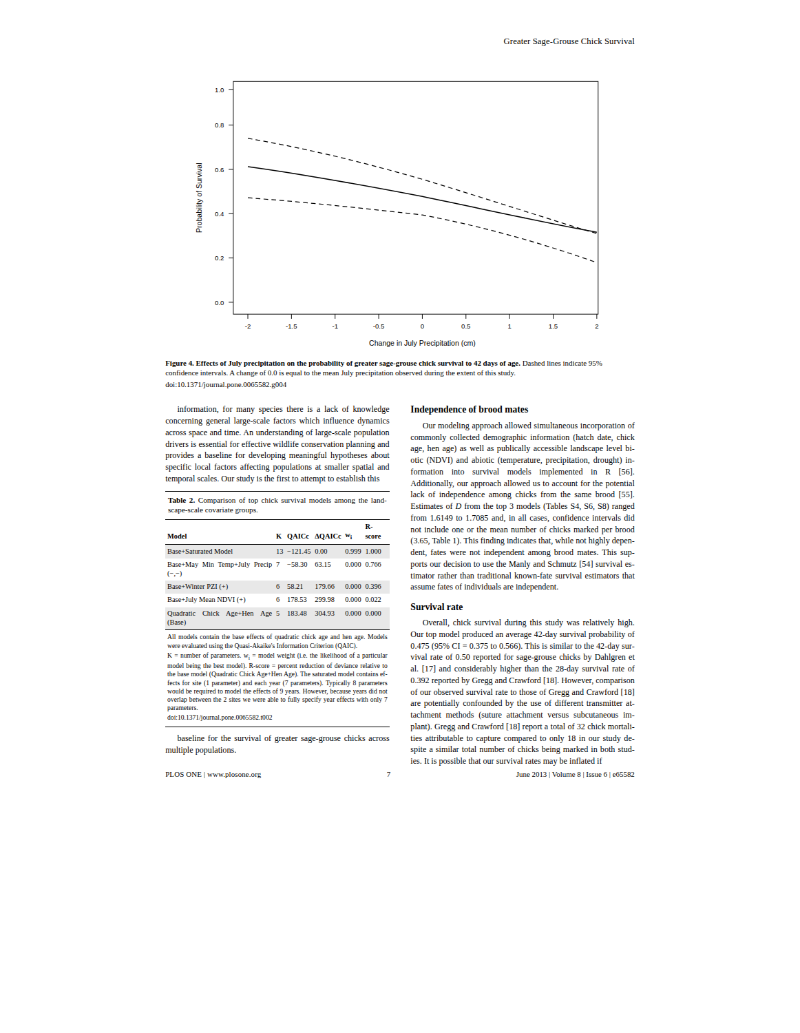Greater Sage-Grouse Chick Survival
0.0 0.2 0.4 0.6 0.8 1.0 -2 -1.5 -1 -0.5 0 0.5 1 1.5 2 Change in July Precipitation (cm) Probability of Survival
Figure 4. Effects of July precipitation on the probability of greater sage-grouse chick survival to 42 days of age. Dashed lines indicate 95% confidence intervals. A change of 0.0 is equal to the mean July precipitation observed during the extent of this study. doi:10.1371/journal.pone.0065582.g004
information, for many species there is a lack of knowledge concerning general large-scale factors which influence dynamics across space and time. An understanding of large-scale population drivers is essential for effective wildlife conservation planning and provides a baseline for developing meaningful hypotheses about specific local factors affecting populations at smaller spatial and temporal scales. Our study is the first to attempt to establish this
Table 2. Comparison of top chick survival models among the landscape-scale covariate groups.
| Model | K | QAICc | ΔQAICc | w i | R-score |
| --- | --- | --- | --- | --- | --- |
| Base+Saturated Model | 13 | −121.45 | 0.00 | 0.999 | 1.000 |
| Base+May Min Temp+July Precip (−,−) | 7 | −58.30 | 63.15 | 0.000 | 0.766 |
| Base+Winter PZI (+) | 6 | 58.21 | 179.66 | 0.000 | 0.396 |
| Base+July Mean NDVI (+) | 6 | 178.53 | 299.98 | 0.000 | 0.022 |
| Quadratic Chick Age+Hen Age (Base) | 5 | 183.48 | 304.93 | 0.000 | 0.000 |
All models contain the base effects of quadratic chick age and hen age. Models were evaluated using the Quasi-Akaike's Information Criterion (QAIC).
K = number of parameters. wi = model weight (i.e. the likelihood of a particular model being the best model). R-score = percent reduction of deviance relative to the base model (Quadratic Chick Age+Hen Age). The saturated model contains effects for site (1 parameter) and each year (7 parameters). Typically 8 parameters would be required to model the effects of 9 years. However, because years did not overlap between the 2 sites we were able to fully specify year effects with only 7 parameters.
doi:10.1371/journal.pone.0065582.t002
baseline for the survival of greater sage-grouse chicks across multiple populations.
Independence of brood mates
Our modeling approach allowed simultaneous incorporation of commonly collected demographic information (hatch date, chick age, hen age) as well as publically accessible landscape level biotic (NDVI) and abiotic (temperature, precipitation, drought) information into survival models implemented in R [56]. Additionally, our approach allowed us to account for the potential lack of independence among chicks from the same brood [55]. Estimates of D from the top 3 models (Tables S4, S6, S8) ranged from 1.6149 to 1.7085 and, in all cases, confidence intervals did not include one or the mean number of chicks marked per brood (3.65, Table 1). This finding indicates that, while not highly dependent, fates were not independent among brood mates. This supports our decision to use the Manly and Schmutz [54] survival estimator rather than traditional known-fate survival estimators that assume fates of individuals are independent.
Survival rate
Overall, chick survival during this study was relatively high. Our top model produced an average 42-day survival probability of 0.475 (95% CI = 0.375 to 0.566). This is similar to the 42-day survival rate of 0.50 reported for sage-grouse chicks by Dahlgren et al. [17] and considerably higher than the 28-day survival rate of 0.392 reported by Gregg and Crawford [18]. However, comparison of our observed survival rate to those of Gregg and Crawford [18] are potentially confounded by the use of different transmitter attachment methods (suture attachment versus subcutaneous implant). Gregg and Crawford [18] report a total of 32 chick mortalities attributable to capture compared to only 18 in our study despite a similar total number of chicks being marked in both studies. It is possible that our survival rates may be inflated if
PLOS ONE | www.plosone.org
7
June 2013 | Volume 8 | Issue 6 | e65582